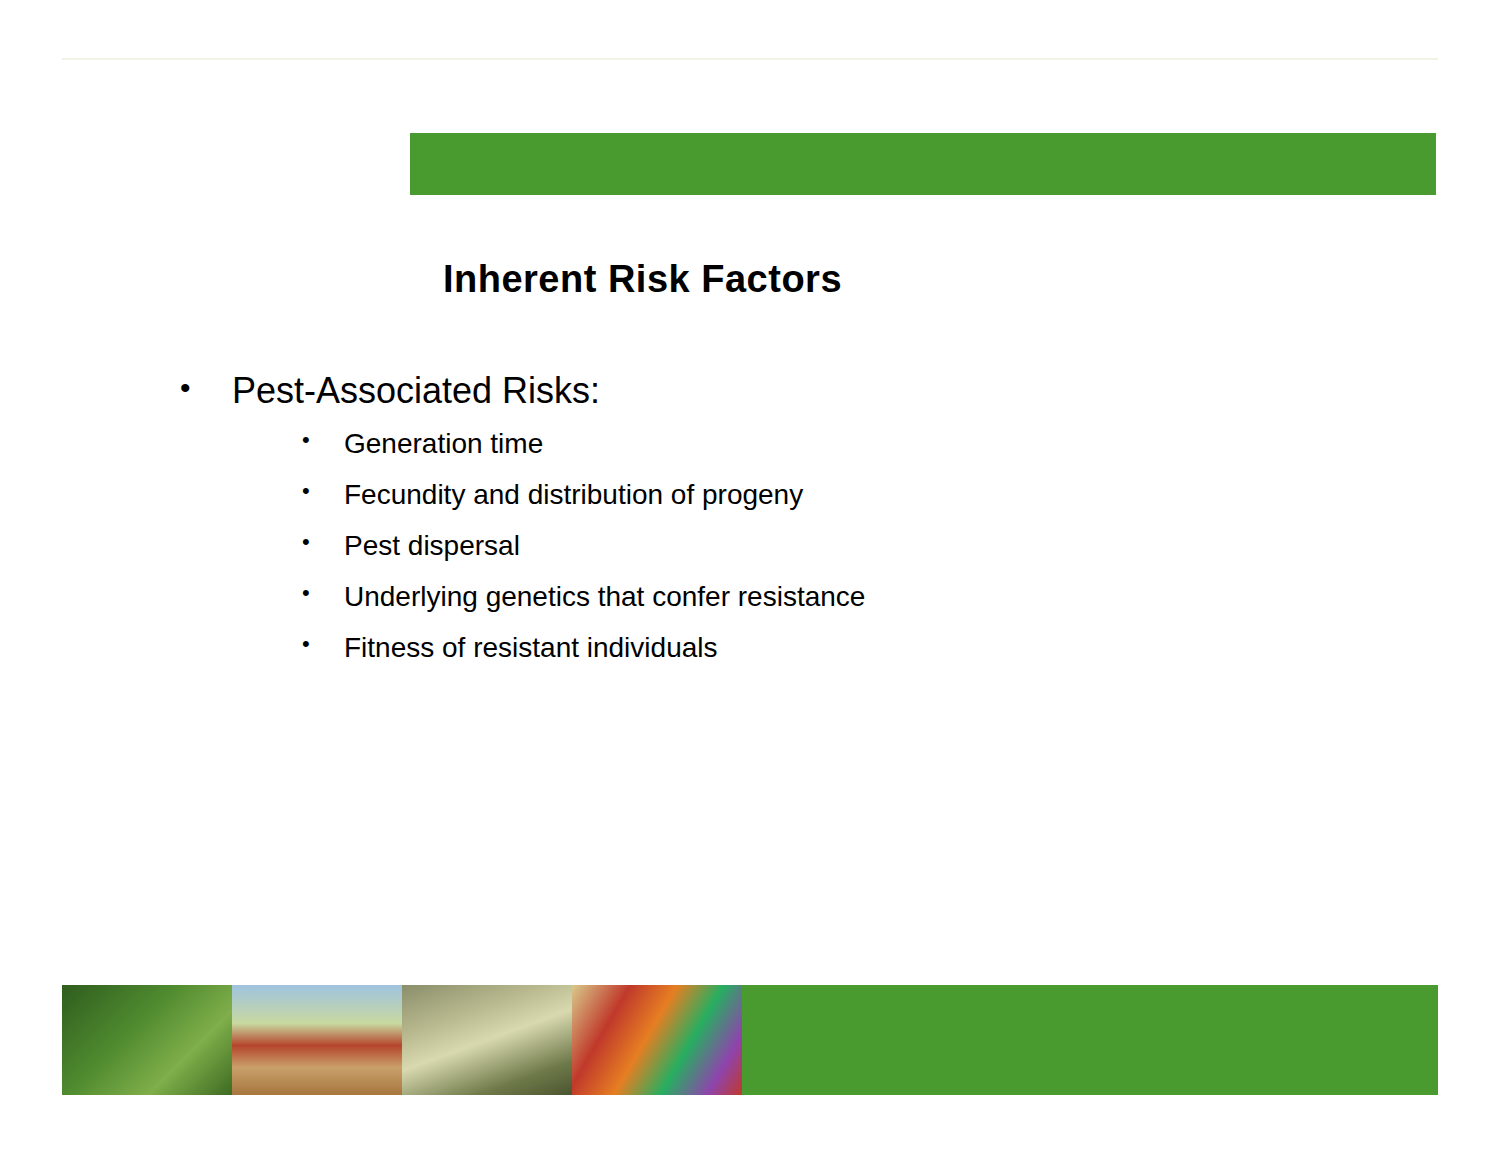Inherent Risk Factors
Pest-Associated Risks:
Generation time
Fecundity and distribution of progeny
Pest dispersal
Underlying genetics that confer resistance
Fitness of resistant individuals